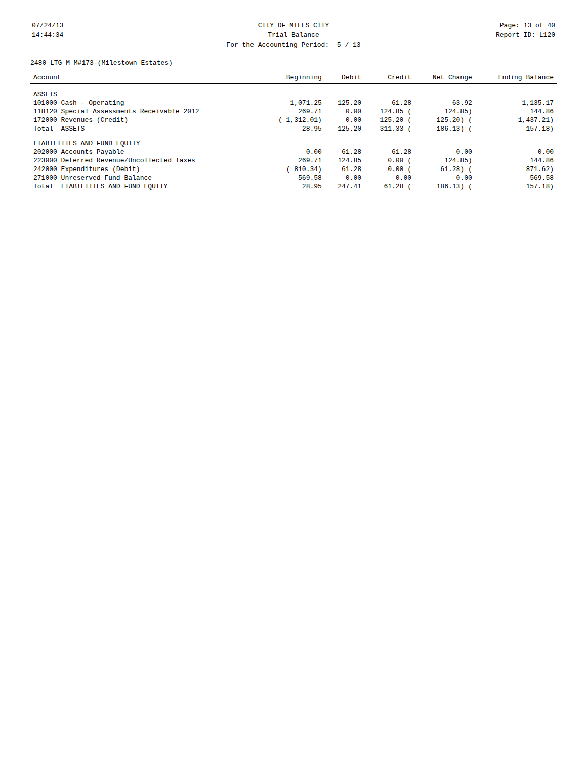| 07/24/13 | CITY OF MILES CITY | Page: 13 of 40 |
| 14:44:34 | Trial Balance | Report ID: L120 |
| | For the Accounting Period: 5 / 13 | |
2480 LTG M M#173-(Milestown Estates)
| Account | Beginning | Debit | Credit | Net Change | Ending Balance |
| --- | --- | --- | --- | --- | --- |
| ASSETS | |
| 101000 Cash - Operating | 1,071.25 | 125.20 | 61.28 | 63.92 | 1,135.17 |
| 118120 Special Assessments Receivable 2012 | 269.71 | 0.00 | 124.85 ( | 124.85) | 144.86 |
| 172000 Revenues (Credit) | ( 1,312.01) | 0.00 | 125.20 ( | 125.20) ( | 1,437.21) |
| Total ASSETS | 28.95 | 125.20 | 311.33 ( | 186.13) ( | 157.18) |
| LIABILITIES AND FUND EQUITY | |
| 202000 Accounts Payable | 0.00 | 61.28 | 61.28 | 0.00 | 0.00 |
| 223000 Deferred Revenue/Uncollected Taxes | 269.71 | 124.85 | 0.00 ( | 124.85) | 144.86 |
| 242000 Expenditures (Debit) | ( 810.34) | 61.28 | 0.00 ( | 61.28) ( | 871.62) |
| 271000 Unreserved Fund Balance | 569.58 | 0.00 | 0.00 | 0.00 | 569.58 |
| Total LIABILITIES AND FUND EQUITY | 28.95 | 247.41 | 61.28 ( | 186.13) ( | 157.18) |